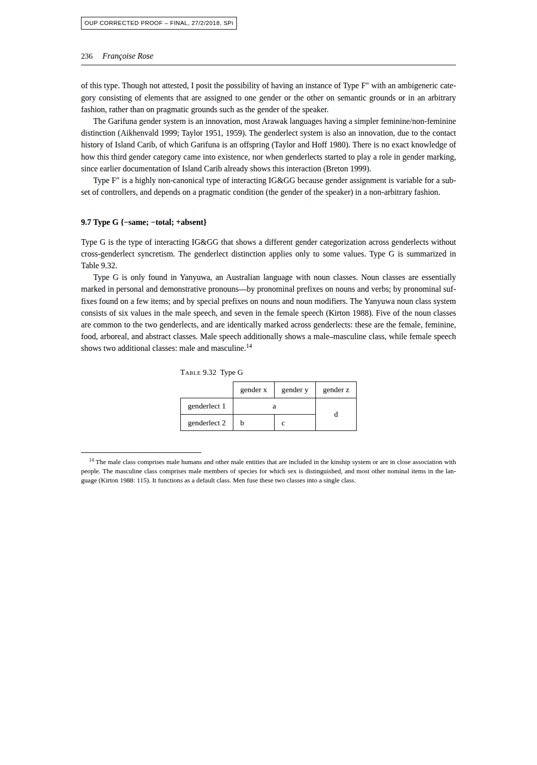OUP CORRECTED PROOF – FINAL, 27/2/2018, SPi
236 Françoise Rose
of this type. Though not attested, I posit the possibility of having an instance of Type F″ with an ambigeneric category consisting of elements that are assigned to one gender or the other on semantic grounds or in an arbitrary fashion, rather than on pragmatic grounds such as the gender of the speaker.
The Garifuna gender system is an innovation, most Arawak languages having a simpler feminine/non-feminine distinction (Aikhenvald 1999; Taylor 1951, 1959). The genderlect system is also an innovation, due to the contact history of Island Carib, of which Garifuna is an offspring (Taylor and Hoff 1980). There is no exact knowledge of how this third gender category came into existence, nor when genderlects started to play a role in gender marking, since earlier documentation of Island Carib already shows this interaction (Breton 1999).
Type F″ is a highly non-canonical type of interacting IG&GG because gender assignment is variable for a subset of controllers, and depends on a pragmatic condition (the gender of the speaker) in a non-arbitrary fashion.
9.7 Type G {−same; −total; +absent}
Type G is the type of interacting IG&GG that shows a different gender categorization across genderlects without cross-genderlect syncretism. The genderlect distinction applies only to some values. Type G is summarized in Table 9.32.
Type G is only found in Yanyuwa, an Australian language with noun classes. Noun classes are essentially marked in personal and demonstrative pronouns—by pronominal prefixes on nouns and verbs; by pronominal suffixes found on a few items; and by special prefixes on nouns and noun modifiers. The Yanyuwa noun class system consists of six values in the male speech, and seven in the female speech (Kirton 1988). Five of the noun classes are common to the two genderlects, and are identically marked across genderlects: these are the female, feminine, food, arboreal, and abstract classes. Male speech additionally shows a male–masculine class, while female speech shows two additional classes: male and masculine.14
Table 9.32 Type G
| | gender x | gender y | gender z |
| --- | --- | --- | --- |
| genderlect 1 | a | d |
| genderlect 2 | b | c |
14 The male class comprises male humans and other male entities that are included in the kinship system or are in close association with people. The masculine class comprises male members of species for which sex is distinguished, and most other nominal items in the language (Kirton 1988: 115). It functions as a default class. Men fuse these two classes into a single class.